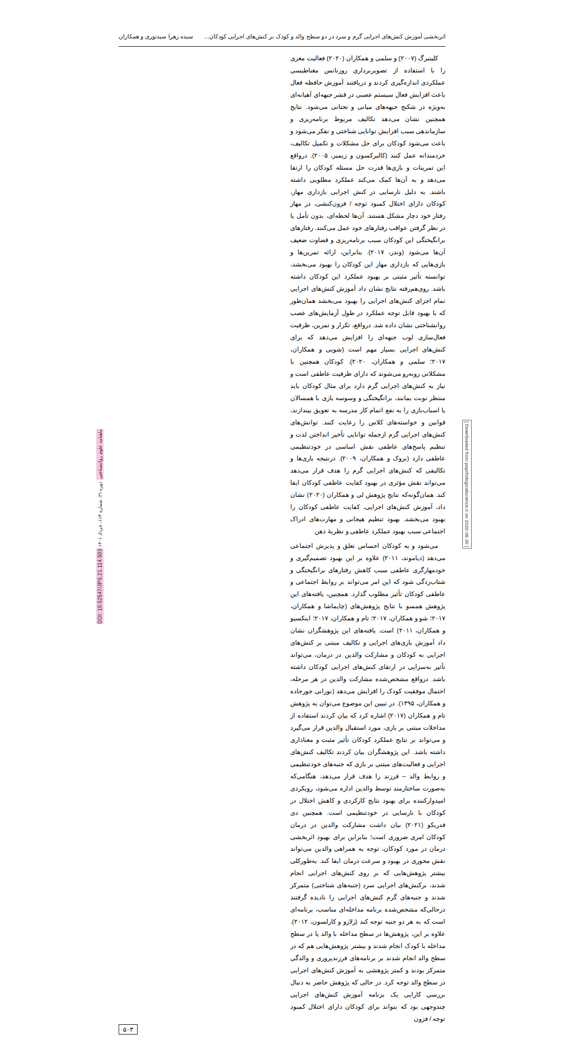اثربخشی آموزش کنش‌های اجرایی گرم و سرد در دو سطح والد و کودک بر کنش‌های اجرایی کودکان...
سیده زهرا سیدنوری و همکاران
کلینبرگ (۲۰۰۷) و سلمی و همکاران (۲۰۲۰) فعالیت مغزی را با استفاده از تصویربرداری روزنانس مغناطیسی عملکردی اندازه‌گیری کردند و دریافتند آموزش حافظه فعال باعث افزایش فعال سیستم عصبی در قشر جبهه‌ای آهیانه‌ای به‌ویژه در شکنج جبهه‌های میانی و تحتانی می‌شود. نتایج همچنین نشان می‌دهد تکالیف مربوط برنامه‌ریزی و سازماندهی سبب افزایش توانایی شناختی و تفکر می‌شود و باعث می‌شود کودکان برای حل مشکلات و تکمیل تکالیف، خردمندانه عمل کنند (کالبرکسون و زیمبر، ۲۰۰۵). درواقع این تمرینات و بازی‌ها قدرت حل مسئله کودکان را ارتقا می‌دهد و به آن‌ها کمک می‌کند عملکرد مطلوبی داشته باشند. به دلیل نارسایی در کنش اجرایی بازداری مهار، کودکان دارای اختلال کمبود توجه / فزون‌کنشی، در مهار رفتار خود دچار مشکل هستند. آن‌ها لحظه‌ای، بدون تأمل یا در نظر گرفتن عواقب رفتارهای خود عمل می‌کنند. رفتارهای برانگیختگی این کودکان سبب برنامه‌ریزی و قضاوت ضعیف آن‌ها می‌شود (وندر، ۲۰۱۷). بنابراین، ارائه تمرین‌ها و بازی‌هایی که بازداری مهار این کودکان را بهبود می‌بخشد، توانسته تأثیر مثبتی بر بهبود عملکرد این کودکان داشته باشد. روی‌هم‌رفته نتایج نشان داد آموزش کنش‌های اجرایی تمام اجزای کنش‌های اجرایی را بهبود می‌بخشد همان‌طور که با بهبود قابل توجه عملکرد در طول آزمایش‌های عصب روانشناختی نشان داده شد. درواقع، تکرار و تمرین، ظرفیت فعال‌سازی لوب جبهه‌ای را افزایش می‌دهد که برای کنش‌های اجرایی بسیار مهم است (شویی و همکاران، ۲۰۱۷؛ سلمی و همکاران، ۲۰۲۰). کودکان همچنین با مشکلاتی روبه‌رو می‌شوند که دارای ظرفیت عاطفی است و نیاز به کنش‌های اجرایی گرم دارد برای مثال کودکان باید منتظر نوبت بمانند، برانگیختگی و وسوسه بازی با همسالان یا اسباب‌بازی را به نفع اتمام کار مدرسه به تعویق بیندازند، قوانین و خواسته‌های کلاس را رعایت کنند. توانش‌های کنش‌های اجرایی گرم ازجمله توانایی تأخیر انداختن لذت و تنظیم پاسخ‌های عاطفی نقش اساسی در خودتنظیمی عاطفی دارد (بروک و همکاران، ۲۰۰۹). درنتیجه بازی‌ها و تکالیفی که کنش‌های اجرایی گرم را هدف قرار می‌دهد می‌تواند نقش مؤثری در بهبود کفایت عاطفی کودکان ایفا کند. همان‌گونه‌که نتایج پژوهش لی و همکاران (۲۰۲۰) نشان داد، آموزش کنش‌های اجرایی، کفایت عاطفی کودکان را بهبود می‌بخشد. بهبود تنظیم هیجانی و مهارت‌های ادراک اجتماعی سبب بهبود عملکرد عاطفی و نظریهٔ ذهن
می‌شود و به کودکان احساس تعلق و پذیرش اجتماعی می‌دهد (دیاموند، ۲۰۱۱) علاوه بر این بهبود تصمیم‌گیری و خودمهارگری عاطفی سبب کاهش رفتارهای برانگیختگی و شتاب‌زدگی شود که این امر می‌تواند بر روابط اجتماعی و عاطفی کودکان تأثیر مطلوب گذارد. همچنین، یافته‌های این پژوهش همسو با نتایج پژوهش‌های (چایماشا و همکاران، ۲۰۱۷؛ شو و همکاران، ۲۰۱۷؛ تام و همکاران، ۲۰۱۷؛ اینکسیو و همکاران، ۲۰۱۱) است. یافته‌های این پژوهشگران نشان داد آموزش بازی‌های اجرایی و تکالیف مبتنی بر کنش‌های اجرایی به کودکان و مشارکت والدین در درمان، می‌تواند تأثیر به‌سزایی در ارتقای کنش‌های اجرایی کودکان داشته باشد. درواقع مشخص‌شده مشارکت والدین در هر مرحله، احتمال موفقیت کودک را افزایش می‌دهد (نورانی جورجاده و همکاران، ۱۳۹۵). در تبیین این موضوع می‌توان به پژوهش تام و همکاران (۲۰۱۷) اشاره کرد که بیان کردند استفاده از مداخلات مبتنی بر بازی، مورد استقبال والدین قرار می‌گیرد و می‌تواند بر نتایج عملکرد کودکان تأثیر مثبت و معناداری داشته باشد. این پژوهشگران بیان کردند تکالیف کنش‌های اجرایی و فعالیت‌های مبتنی بر بازی که جنبه‌های خودتنظیمی و روابط والد – فرزند را هدف قرار می‌دهد، هنگامی‌که به‌صورت ساختارمند توسط والدین اداره می‌شود، رویکردی امیدوارکننده برای بهبود نتایج کارکردی و کاهش اختلال در کودکان با نارسایی در خودتنظیمی است. همچنین دی فدریکو (۲۰۲۱) بیان داشت مشارکت والدین در درمان کودکان امری ضروری است؛ بنابراین برای بهبود اثربخشی درمان در مورد کودکان، توجه به همراهی والدین می‌تواند نقش محوری در بهبود و سرعت درمان ایفا کند. به‌طورکلی بیشتر پژوهش‌هایی که بر روی کنش‌های اجرایی انجام شدند، برکنش‌های اجرایی سرد (جنبه‌های شناختی) متمرکز شدند و جنبه‌های گرم کنش‌های اجرایی را نادیده گرفتند درحالی‌که مشخص‌شده برنامه مداخله‌ای مناسب، برنامه‌ای است که به هر دو جنبه توجه کند (زلازو و کارلسون، ۲۰۱۲). علاوه بر این، پژوهش‌ها در سطح مداخله با والد یا در سطح مداخله با کودک انجام شدند و بیشتر پژوهش‌هایی هم که در سطح والد انجام شدند بر برنامه‌های فرزندپروری و والدگی متمرکز بودند و کمتر پژوهشی به آموزش کنش‌های اجرایی در سطح والد توجه کرد. در حالی که پژوهش حاضر به دنبال بررسی کارایی یک برنامه آموزش کنش‌های اجرایی چندوجهی بود که بتواند برای کودکان دارای اختلال کمبود توجه / فزون
۵۰۳
ماهنامه علوم روانشناختی دوره ۲۱، شماره ۱۱۴، خرداد ۱۴۰۱ DOI: 10.52547/JPS.21.114.503
[ Downloaded from psychologicalscience.ir on 2022-06-30 ]